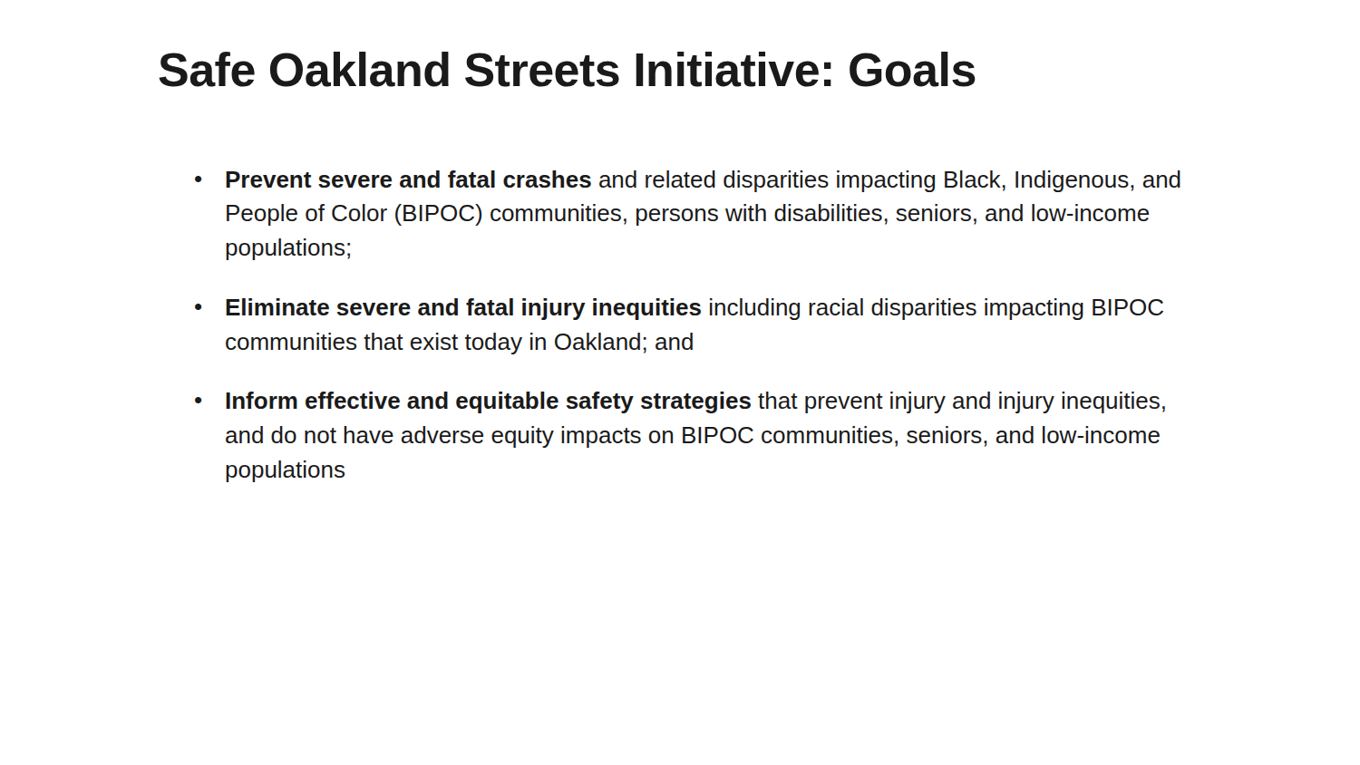Safe Oakland Streets Initiative: Goals
Prevent severe and fatal crashes and related disparities impacting Black, Indigenous, and People of Color (BIPOC) communities, persons with disabilities, seniors, and low-income populations;
Eliminate severe and fatal injury inequities including racial disparities impacting BIPOC communities that exist today in Oakland; and
Inform effective and equitable safety strategies that prevent injury and injury inequities, and do not have adverse equity impacts on BIPOC communities, seniors, and low-income populations